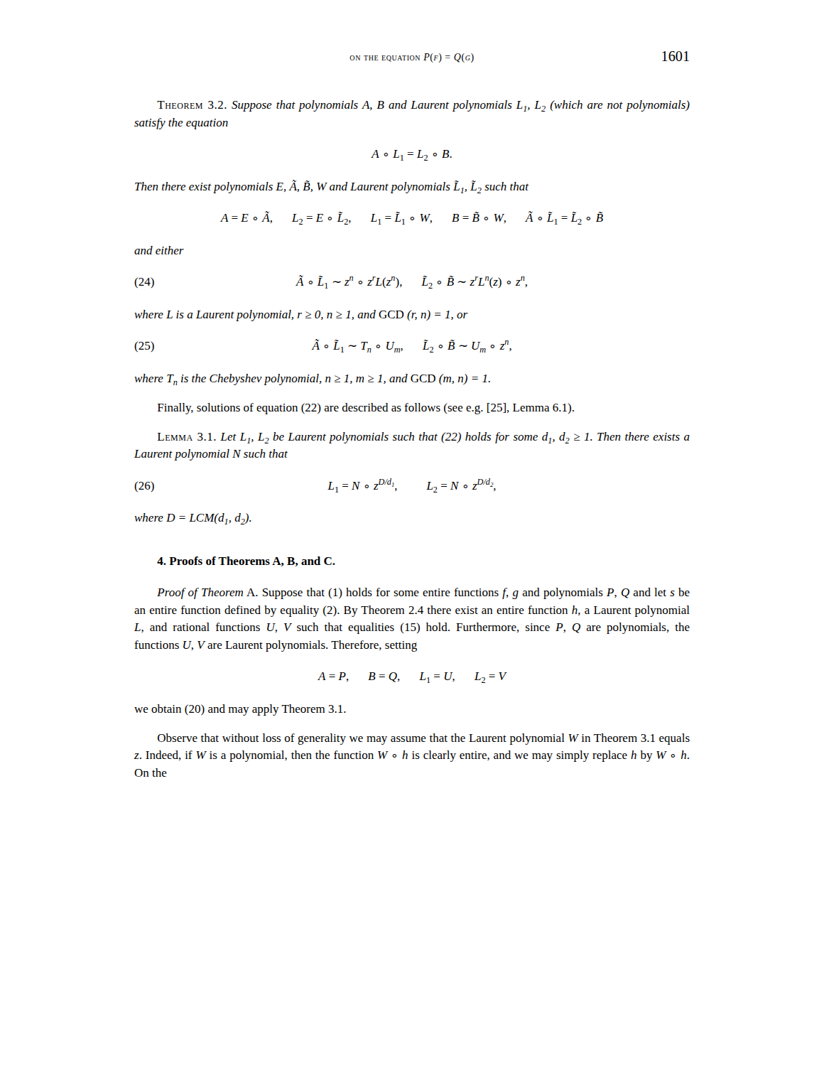on the equation P(f) = Q(g) 1601
Theorem 3.2. Suppose that polynomials A, B and Laurent polynomials L1, L2 (which are not polynomials) satisfy the equation
A ∘ L1 = L2 ∘ B.
Then there exist polynomials E, Ã, B̃, W and Laurent polynomials L̃1, L̃2 such that
A = E ∘ Ã, L2 = E ∘ L̃2, L1 = L̃1 ∘ W, B = B̃ ∘ W, Ã ∘ L̃1 = L̃2 ∘ B̃
and either
(24) Ã ∘ L̃1 ∼ zn ∘ zrL(zn), L̃2 ∘ B̃ ∼ zrLn(z) ∘ zn,
where L is a Laurent polynomial, r ≥ 0, n ≥ 1, and GCD (r, n) = 1, or
(25) Ã ∘ L̃1 ∼ Tn ∘ Um, L̃2 ∘ B̃ ∼ Um ∘ zn,
where Tn is the Chebyshev polynomial, n ≥ 1, m ≥ 1, and GCD (m, n) = 1.
Finally, solutions of equation (22) are described as follows (see e.g. [25], Lemma 6.1).
Lemma 3.1. Let L1, L2 be Laurent polynomials such that (22) holds for some d1, d2 ≥ 1. Then there exists a Laurent polynomial N such that
(26) L1 = N ∘ zD/d1, L2 = N ∘ zD/d2,
where D = LCM(d1, d2).
4. Proofs of Theorems A, B, and C.
Proof of Theorem A. Suppose that (1) holds for some entire functions f, g and polynomials P, Q and let s be an entire function defined by equality (2). By Theorem 2.4 there exist an entire function h, a Laurent polynomial L, and rational functions U, V such that equalities (15) hold. Furthermore, since P, Q are polynomials, the functions U, V are Laurent polynomials. Therefore, setting
A = P, B = Q, L1 = U, L2 = V
we obtain (20) and may apply Theorem 3.1.
Observe that without loss of generality we may assume that the Laurent polynomial W in Theorem 3.1 equals z. Indeed, if W is a polynomial, then the function W ∘ h is clearly entire, and we may simply replace h by W ∘ h. On the